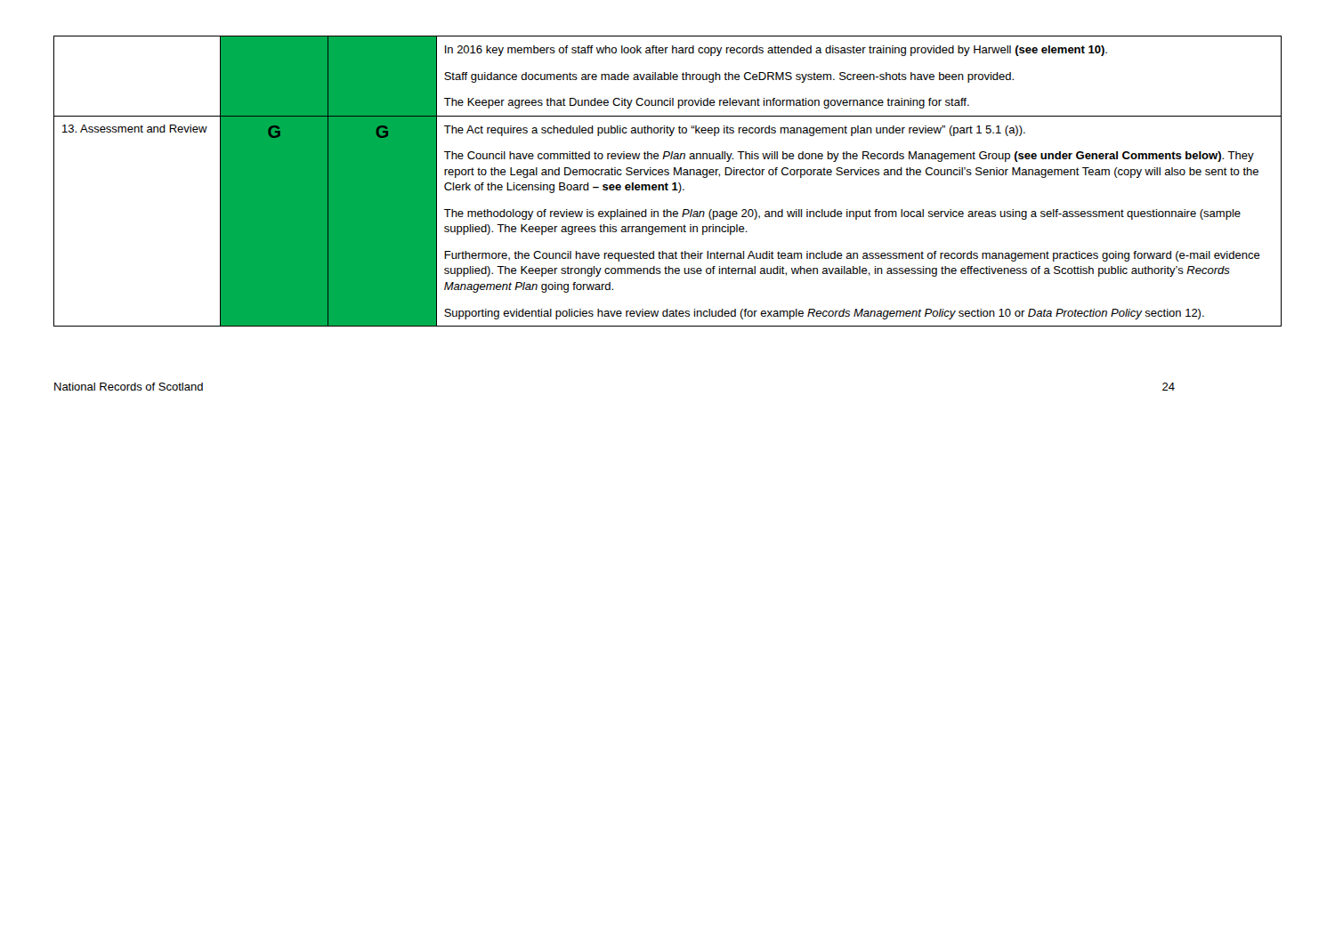| | | | In 2016 key members of staff who look after hard copy records attended a disaster training provided by Harwell (see element 10) . Staff guidance documents are made available through the CeDRMS system. Screen-shots have been provided. The Keeper agrees that Dundee City Council provide relevant information governance training for staff. |
| 13. Assessment and Review | G | G | The Act requires a scheduled public authority to “keep its records management plan under review” (part 1 5.1 (a)). The Council have committed to review the Plan annually. This will be done by the Records Management Group (see under General Comments below) . They report to the Legal and Democratic Services Manager, Director of Corporate Services and the Council’s Senior Management Team (copy will also be sent to the Clerk of the Licensing Board – see element 1 ). The methodology of review is explained in the Plan (page 20), and will include input from local service areas using a self-assessment questionnaire (sample supplied). The Keeper agrees this arrangement in principle. Furthermore, the Council have requested that their Internal Audit team include an assessment of records management practices going forward (e-mail evidence supplied). The Keeper strongly commends the use of internal audit, when available, in assessing the effectiveness of a Scottish public authority’s Records Management Plan going forward. Supporting evidential policies have review dates included (for example Records Management Policy section 10 or Data Protection Policy section 12). |
National Records of Scotland 24